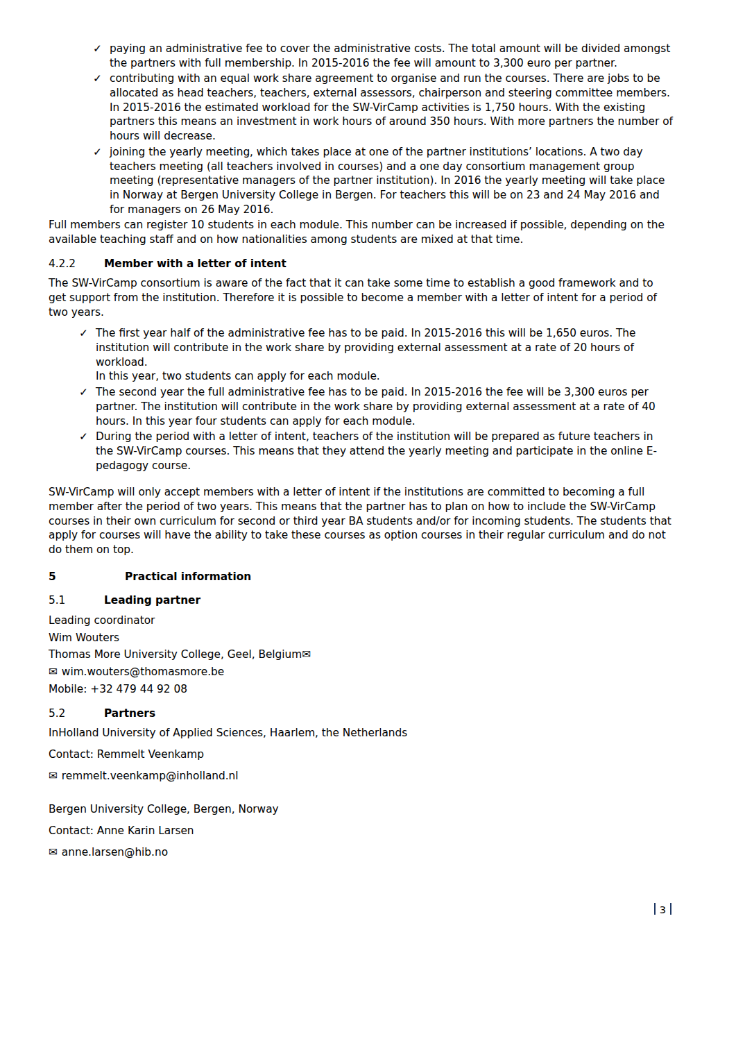paying an administrative fee to cover the administrative costs. The total amount will be divided amongst the partners with full membership. In 2015-2016 the fee will amount to 3,300 euro per partner.
contributing with an equal work share agreement to organise and run the courses. There are jobs to be allocated as head teachers, teachers, external assessors, chairperson and steering committee members. In 2015-2016 the estimated workload for the SW-VirCamp activities is 1,750 hours. With the existing partners this means an investment in work hours of around 350 hours. With more partners the number of hours will decrease.
joining the yearly meeting, which takes place at one of the partner institutions’ locations. A two day teachers meeting (all teachers involved in courses) and a one day consortium management group meeting (representative managers of the partner institution). In 2016 the yearly meeting will take place in Norway at Bergen University College in Bergen. For teachers this will be on 23 and 24 May 2016 and for managers on 26 May 2016.
Full members can register 10 students in each module. This number can be increased if possible, depending on the available teaching staff and on how nationalities among students are mixed at that time.
4.2.2 Member with a letter of intent
The SW-VirCamp consortium is aware of the fact that it can take some time to establish a good framework and to get support from the institution. Therefore it is possible to become a member with a letter of intent for a period of two years.
The first year half of the administrative fee has to be paid. In 2015-2016 this will be 1,650 euros. The institution will contribute in the work share by providing external assessment at a rate of 20 hours of workload.
In this year, two students can apply for each module.
The second year the full administrative fee has to be paid. In 2015-2016 the fee will be 3,300 euros per partner. The institution will contribute in the work share by providing external assessment at a rate of 40 hours. In this year four students can apply for each module.
During the period with a letter of intent, teachers of the institution will be prepared as future teachers in the SW-VirCamp courses. This means that they attend the yearly meeting and participate in the online E-pedagogy course.
SW-VirCamp will only accept members with a letter of intent if the institutions are committed to becoming a full member after the period of two years. This means that the partner has to plan on how to include the SW-VirCamp courses in their own curriculum for second or third year BA students and/or for incoming students. The students that apply for courses will have the ability to take these courses as option courses in their regular curriculum and do not do them on top.
5 Practical information
5.1 Leading partner
Leading coordinator
Wim Wouters
Thomas More University College, Geel, Belgium✉
wim.wouters@thomasmore.be
Mobile: +32 479 44 92 08
5.2 Partners
InHolland University of Applied Sciences, Haarlem, the Netherlands
Contact: Remmelt Veenkamp
remmelt.veenkamp@inholland.nl
Bergen University College, Bergen, Norway
Contact: Anne Karin Larsen
anne.larsen@hib.no
3